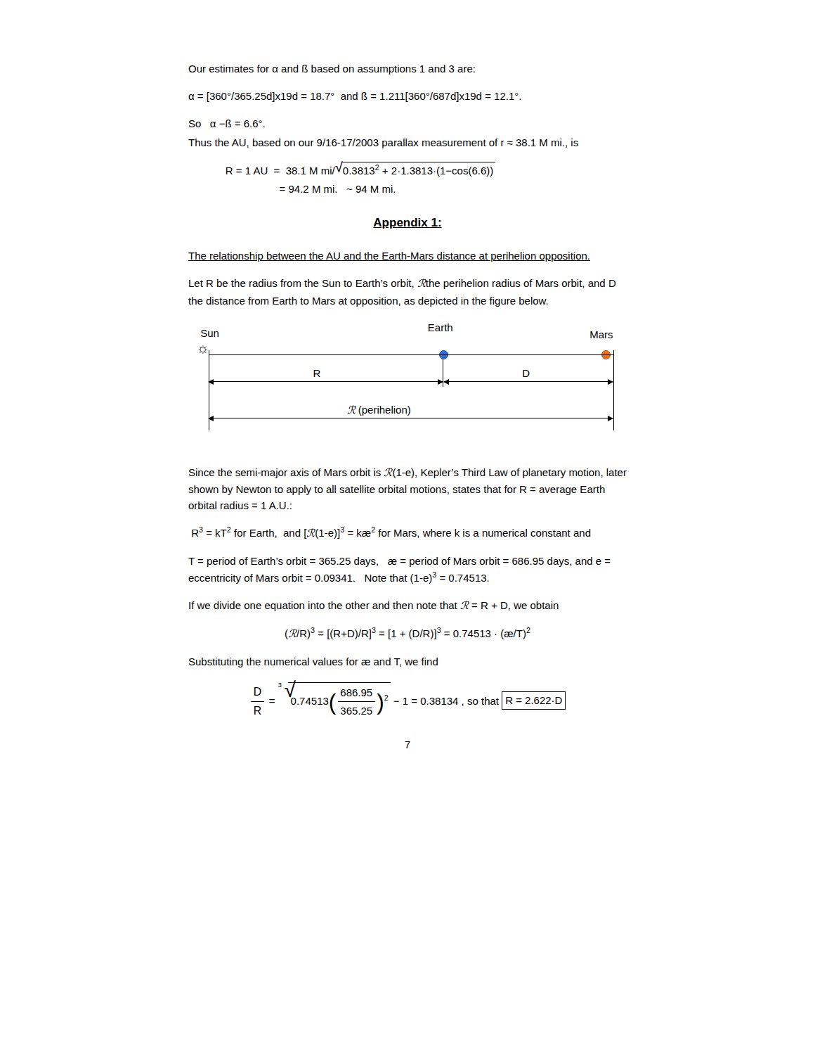Our estimates for α and ß based on assumptions 1 and 3 are:
α = [360°/365.25d]x19d = 18.7° and ß = 1.211[360°/687d]x19d = 12.1°.
So α −ß = 6.6°.
Thus the AU, based on our 9/16-17/2003 parallax measurement of r ≈ 38.1 M mi., is
R = 1 AU = 38.1 M mi/0.38132 + 2·1.3813·(1−cos(6.6))
= 94.2 M mi. ~ 94 M mi.
Appendix 1:
The relationship between the AU and the Earth-Mars distance at perihelion opposition.
Let R be the radius from the Sun to Earth’s orbit, ℛthe perihelion radius of Mars orbit, and D the distance from Earth to Mars at opposition, as depicted in the figure below.
Sun ☼ Earth Mars R D ℛ (perihelion)
Since the semi-major axis of Mars orbit is ℛ(1-e), Kepler’s Third Law of planetary motion, later shown by Newton to apply to all satellite orbital motions, states that for R = average Earth orbital radius = 1 A.U.:
R3 = kT2 for Earth, and [ℛ(1-e)]3 = kӕ2 for Mars, where k is a numerical constant and
T = period of Earth’s orbit = 365.25 days, ӕ = period of Mars orbit = 686.95 days, and e = eccentricity of Mars orbit = 0.09341. Note that (1-e)3 = 0.74513.
If we divide one equation into the other and then note that ℛ = R + D, we obtain
(ℛ/R)3 = [(R+D)/R]3 = [1 + (D/R)]3 = 0.74513 · (ӕ/T)2
Substituting the numerical values for ӕ and T, we find
D R = 3 0.74513(686.95365.25)2 − 1 = 0.38134 , so that R = 2.622·D
7